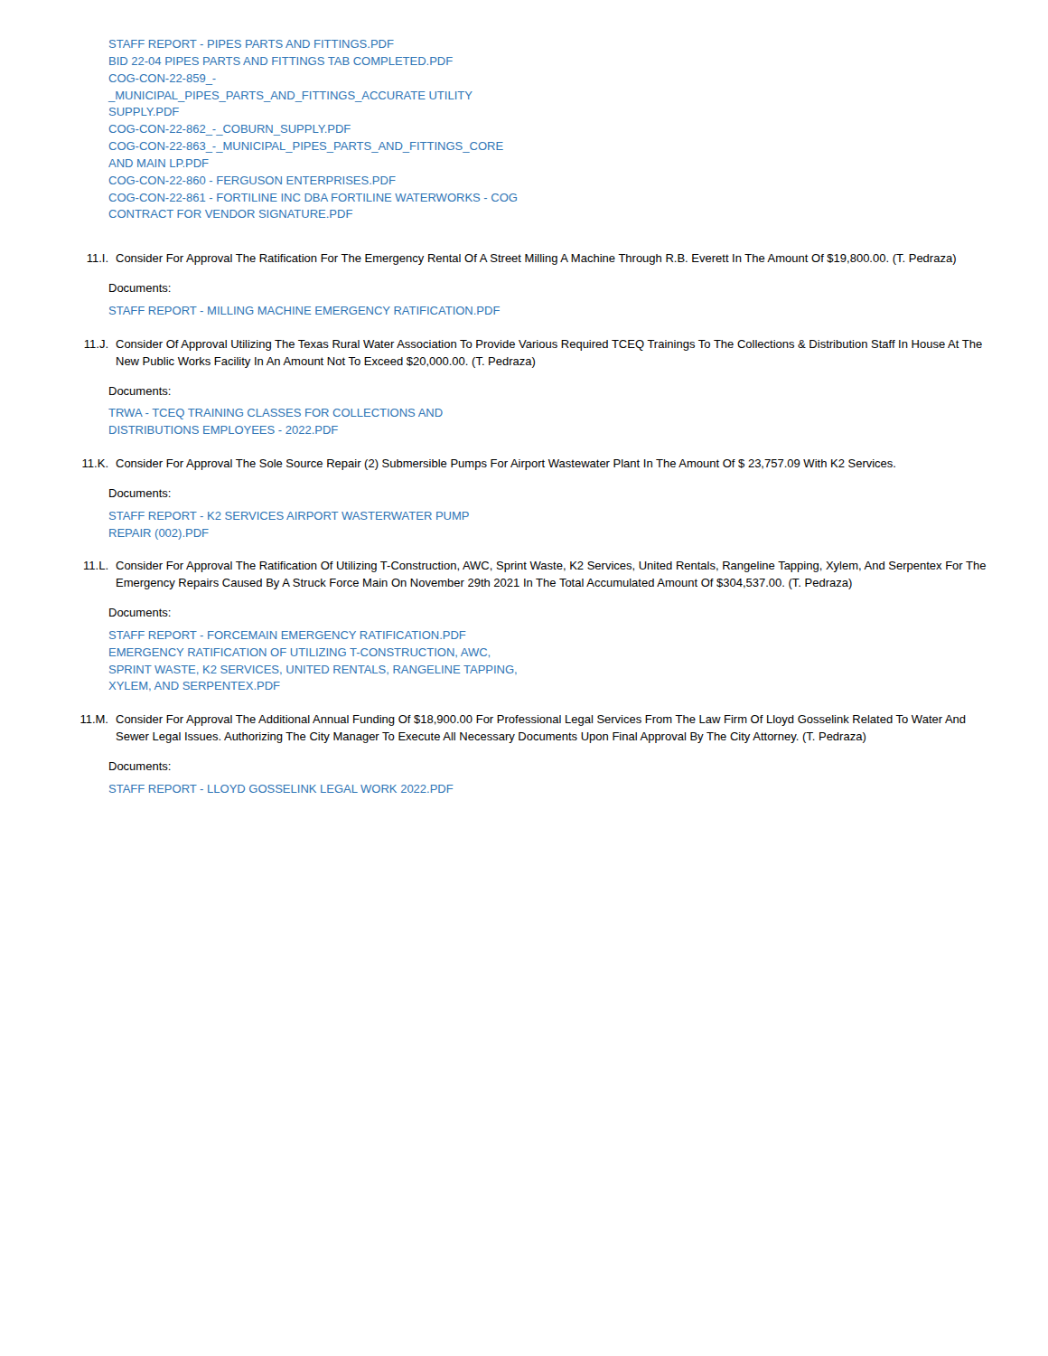STAFF REPORT - PIPES PARTS AND FITTINGS.PDF BID 22-04 PIPES PARTS AND FITTINGS TAB COMPLETED.PDF COG-CON-22-859_-
_MUNICIPAL_PIPES_PARTS_AND_FITTINGS_ACCURATE UTILITY
SUPPLY.PDF COG-CON-22-862_-_COBURN_SUPPLY.PDF COG-CON-22-863_-_MUNICIPAL_PIPES_PARTS_AND_FITTINGS_CORE
AND MAIN LP.PDF COG-CON-22-860 - FERGUSON ENTERPRISES.PDF COG-CON-22-861 - FORTILINE INC DBA FORTILINE WATERWORKS - COG
CONTRACT FOR VENDOR SIGNATURE.PDF
11.I.
Consider For Approval The Ratification For The Emergency Rental Of A Street Milling A Machine Through R.B. Everett In The Amount Of $19,800.00. (T. Pedraza)
Documents:
STAFF REPORT - MILLING MACHINE EMERGENCY RATIFICATION.PDF
11.J.
Consider Of Approval Utilizing The Texas Rural Water Association To Provide Various Required TCEQ Trainings To The Collections & Distribution Staff In House At The New Public Works Facility In An Amount Not To Exceed $20,000.00. (T. Pedraza)
Documents:
TRWA - TCEQ TRAINING CLASSES FOR COLLECTIONS AND
DISTRIBUTIONS EMPLOYEES - 2022.PDF
11.K.
Consider For Approval The Sole Source Repair (2) Submersible Pumps For Airport Wastewater Plant In The Amount Of $ 23,757.09 With K2 Services.
Documents:
STAFF REPORT - K2 SERVICES AIRPORT WASTERWATER PUMP
REPAIR (002).PDF
11.L.
Consider For Approval The Ratification Of Utilizing T-Construction, AWC, Sprint Waste, K2 Services, United Rentals, Rangeline Tapping, Xylem, And Serpentex For The Emergency Repairs Caused By A Struck Force Main On November 29th 2021 In The Total Accumulated Amount Of $304,537.00. (T. Pedraza)
Documents:
STAFF REPORT - FORCEMAIN EMERGENCY RATIFICATION.PDF EMERGENCY RATIFICATION OF UTILIZING T-CONSTRUCTION, AWC,
SPRINT WASTE, K2 SERVICES, UNITED RENTALS, RANGELINE TAPPING,
XYLEM, AND SERPENTEX.PDF
11.M.
Consider For Approval The Additional Annual Funding Of $18,900.00 For Professional Legal Services From The Law Firm Of Lloyd Gosselink Related To Water And Sewer Legal Issues. Authorizing The City Manager To Execute All Necessary Documents Upon Final Approval By The City Attorney. (T. Pedraza)
Documents:
STAFF REPORT - LLOYD GOSSELINK LEGAL WORK 2022.PDF